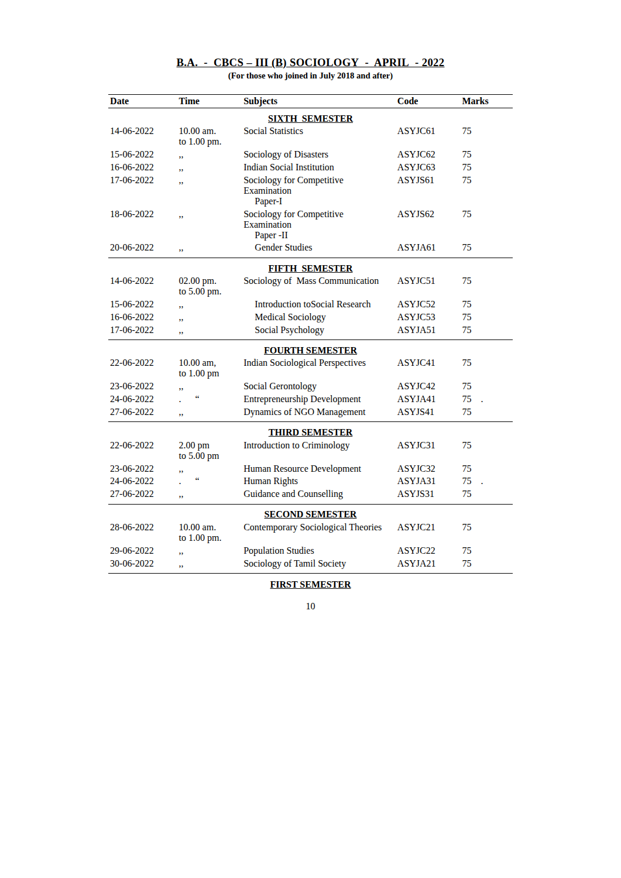B.A. - CBCS – III (B) SOCIOLOGY - APRIL - 2022
(For those who joined in July 2018 and after)
| Date | Time | Subjects | Code | Marks |
| --- | --- | --- | --- | --- |
| SIXTH SEMESTER |
| 14-06-2022 | 10.00 am. to 1.00 pm. | Social Statistics | ASYJC61 | 75 |
| 15-06-2022 | ,, | Sociology of Disasters | ASYJC62 | 75 |
| 16-06-2022 | ,, | Indian Social Institution | ASYJC63 | 75 |
| 17-06-2022 | ,, | Sociology for Competitive Examination Paper-I | ASYJS61 | 75 |
| 18-06-2022 | ,, | Sociology for Competitive Examination Paper -II | ASYJS62 | 75 |
| 20-06-2022 | ,, | Gender Studies | ASYJA61 | 75 |
| FIFTH SEMESTER |
| 14-06-2022 | 02.00 pm. to 5.00 pm. | Sociology of Mass Communication | ASYJC51 | 75 |
| 15-06-2022 | ,, | Introduction toSocial Research | ASYJC52 | 75 |
| 16-06-2022 | ,, | Medical Sociology | ASYJC53 | 75 |
| 17-06-2022 | ,, | Social Psychology | ASYJA51 | 75 |
| FOURTH SEMESTER |
| 22-06-2022 | 10.00 am, to 1.00 pm | Indian Sociological Perspectives | ASYJC41 | 75 |
| 23-06-2022 | ,, | Social Gerontology | ASYJC42 | 75 |
| 24-06-2022 | . “ | Entrepreneurship Development | ASYJA41 | 75 . |
| 27-06-2022 | ,, | Dynamics of NGO Management | ASYJS41 | 75 |
| THIRD SEMESTER |
| 22-06-2022 | 2.00 pm to 5.00 pm | Introduction to Criminology | ASYJC31 | 75 |
| 23-06-2022 | ,, | Human Resource Development | ASYJC32 | 75 |
| 24-06-2022 | . “ | Human Rights | ASYJA31 | 75 . |
| 27-06-2022 | ,, | Guidance and Counselling | ASYJS31 | 75 |
| SECOND SEMESTER |
| 28-06-2022 | 10.00 am. to 1.00 pm. | Contemporary Sociological Theories | ASYJC21 | 75 |
| 29-06-2022 | ,, | Population Studies | ASYJC22 | 75 |
| 30-06-2022 | ,, | Sociology of Tamil Society | ASYJA21 | 75 |
FIRST SEMESTER
10